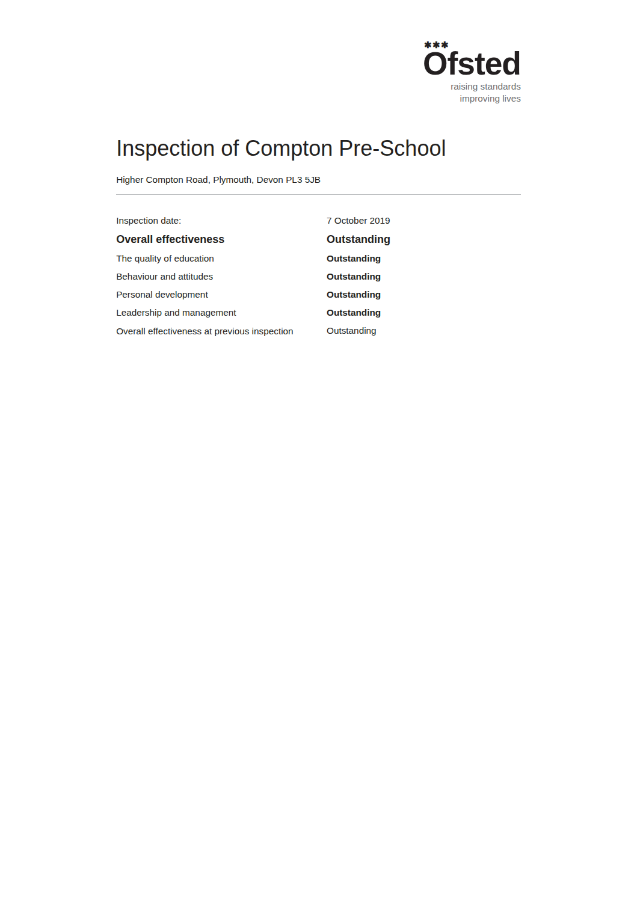✱✱✱
Ofsted
raising standards
improving lives
Inspection of Compton Pre-School
Higher Compton Road, Plymouth, Devon PL3 5JB
| Inspection date: | 7 October 2019 |
| Overall effectiveness | Outstanding |
| The quality of education | Outstanding |
| Behaviour and attitudes | Outstanding |
| Personal development | Outstanding |
| Leadership and management | Outstanding |
| Overall effectiveness at previous inspection | Outstanding |